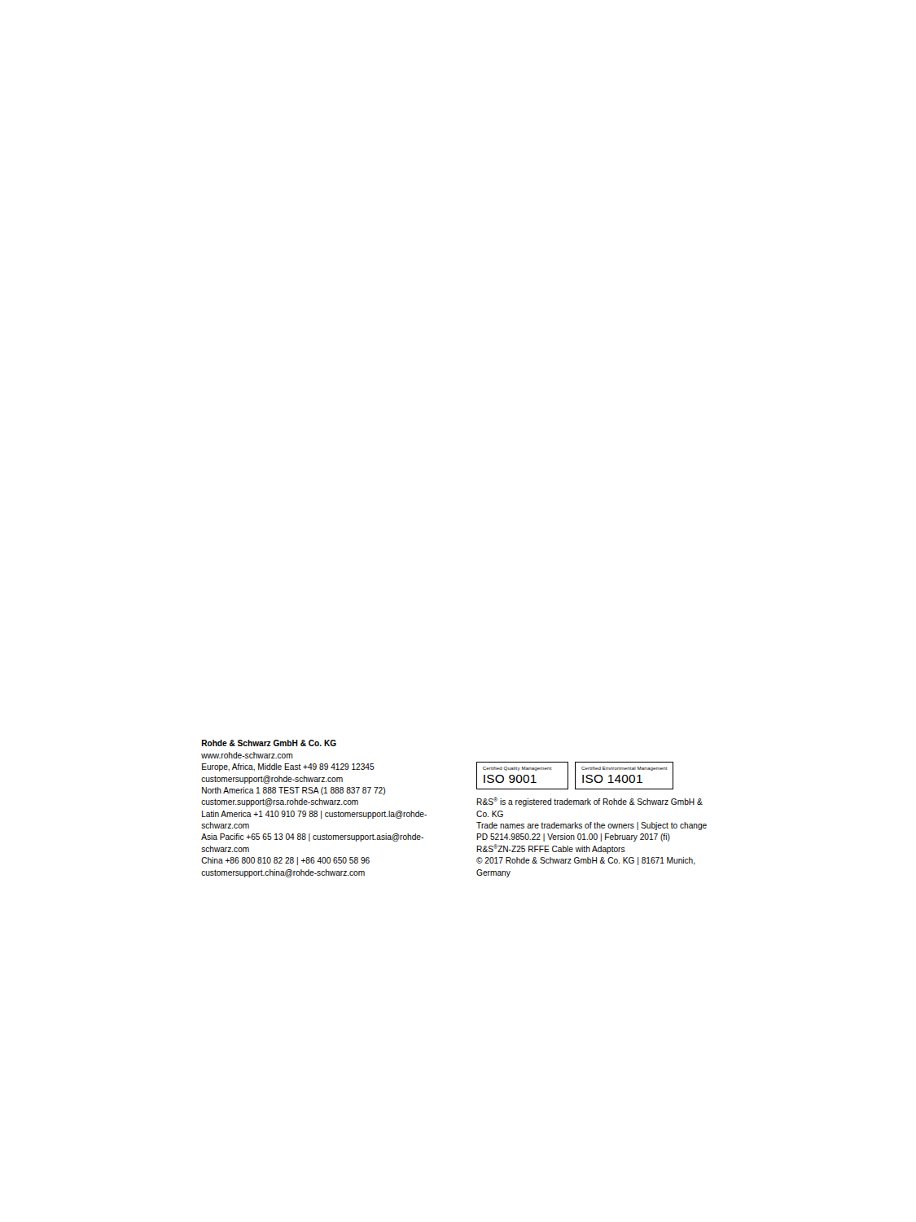Rohde & Schwarz GmbH & Co. KG
www.rohde-schwarz.com
Europe, Africa, Middle East +49 89 4129 12345
customersupport@rohde-schwarz.com
North America 1 888 TEST RSA (1 888 837 87 72)
customer.support@rsa.rohde-schwarz.com
Latin America +1 410 910 79 88 | customersupport.la@rohde-schwarz.com
Asia Pacific +65 65 13 04 88 | customersupport.asia@rohde-schwarz.com
China +86 800 810 82 28 | +86 400 650 58 96
customersupport.china@rohde-schwarz.com
Certified Quality Management
ISO 9001
Certified Environmental Management
ISO 14001
R&S® is a registered trademark of Rohde & Schwarz GmbH & Co. KG
Trade names are trademarks of the owners | Subject to change
PD 5214.9850.22 | Version 01.00 | February 2017 (fi)
R&S®ZN-Z25 RFFE Cable with Adaptors
© 2017 Rohde & Schwarz GmbH & Co. KG | 81671 Munich, Germany